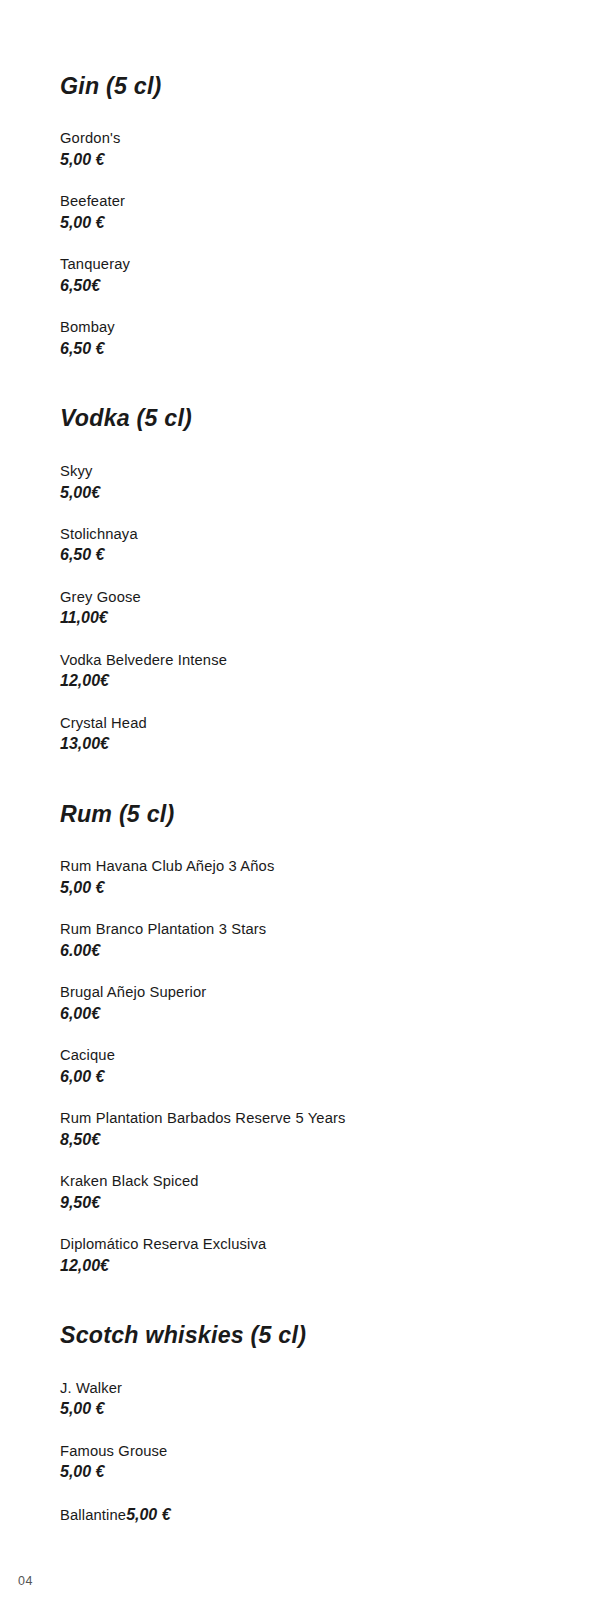Gin (5 cl)
Gordon's 5,00 €
Beefeater 5,00 €
Tanqueray 6,50€
Bombay 6,50 €
Vodka (5 cl)
Skyy 5,00€
Stolichnaya 6,50 €
Grey Goose 11,00€
Vodka Belvedere Intense 12,00€
Crystal Head 13,00€
Rum (5 cl)
Rum Havana Club Añejo 3 Años 5,00 €
Rum Branco Plantation 3 Stars 6.00€
Brugal Añejo Superior 6,00€
Cacique 6,00 €
Rum Plantation Barbados Reserve 5 Years 8,50€
Kraken Black Spiced 9,50€
Diplomático Reserva Exclusiva 12,00€
Scotch whiskies (5 cl)
J. Walker 5,00 €
Famous Grouse 5,00 €
Ballantine 5,00 €
04